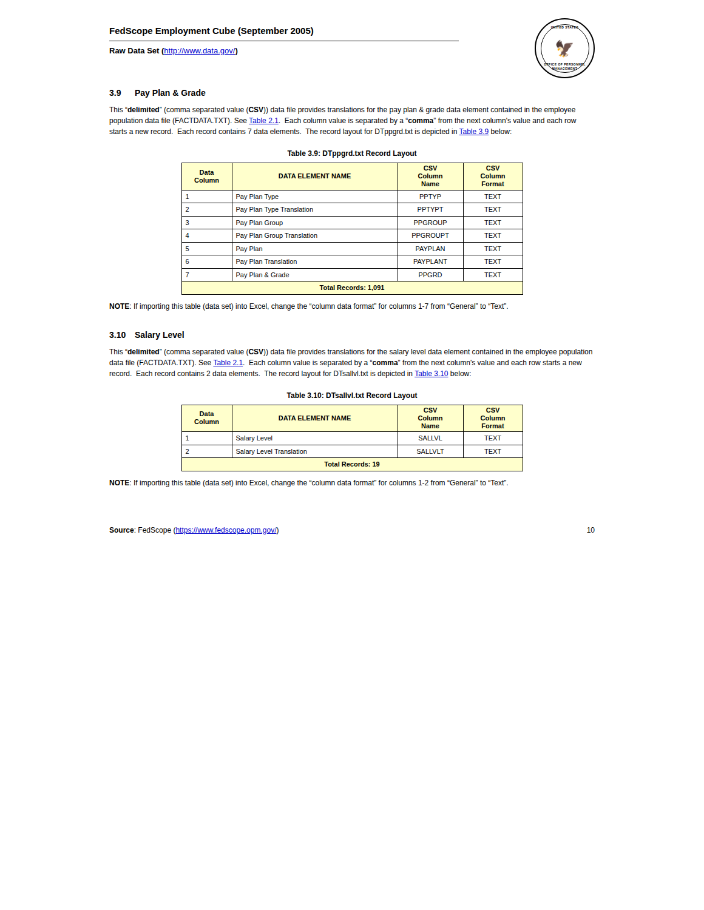UNITED STATES
🦅
OFFICE OF PERSONNEL MANAGEMENT
FedScope Employment Cube (September 2005)
Raw Data Set (http://www.data.gov/)
3.9 Pay Plan & Grade
This “delimited” (comma separated value (CSV)) data file provides translations for the pay plan & grade data element contained in the employee population data file (FACTDATA.TXT). See Table 2.1. Each column value is separated by a “comma” from the next column's value and each row starts a new record. Each record contains 7 data elements. The record layout for DTppgrd.txt is depicted in Table 3.9 below:
Table 3.9: DTppgrd.txt Record Layout
| Data Column | DATA ELEMENT NAME | CSV Column Name | CSV Column Format |
| --- | --- | --- | --- |
| 1 | Pay Plan Type | PPTYP | TEXT |
| 2 | Pay Plan Type Translation | PPTYPT | TEXT |
| 3 | Pay Plan Group | PPGROUP | TEXT |
| 4 | Pay Plan Group Translation | PPGROUPT | TEXT |
| 5 | Pay Plan | PAYPLAN | TEXT |
| 6 | Pay Plan Translation | PAYPLANT | TEXT |
| 7 | Pay Plan & Grade | PPGRD | TEXT |
| Total Records: 1,091 |
NOTE: If importing this table (data set) into Excel, change the “column data format” for columns 1-7 from “General” to “Text”.
3.10 Salary Level
This “delimited” (comma separated value (CSV)) data file provides translations for the salary level data element contained in the employee population data file (FACTDATA.TXT). See Table 2.1. Each column value is separated by a “comma” from the next column's value and each row starts a new record. Each record contains 2 data elements. The record layout for DTsallvl.txt is depicted in Table 3.10 below:
Table 3.10: DTsallvl.txt Record Layout
| Data Column | DATA ELEMENT NAME | CSV Column Name | CSV Column Format |
| --- | --- | --- | --- |
| 1 | Salary Level | SALLVL | TEXT |
| 2 | Salary Level Translation | SALLVLT | TEXT |
| Total Records: 19 |
NOTE: If importing this table (data set) into Excel, change the “column data format” for columns 1-2 from “General” to “Text”.
Source: FedScope (https://www.fedscope.opm.gov/) 10